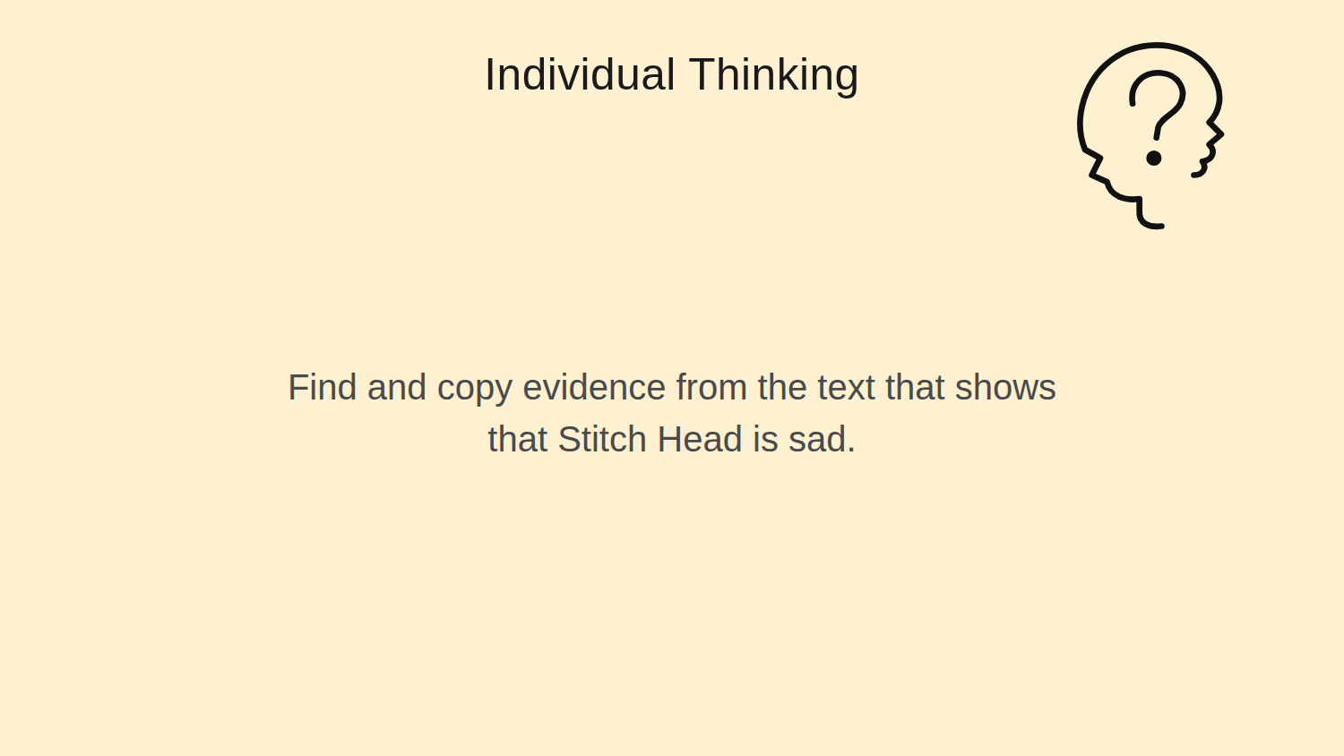Individual Thinking
Find and copy evidence from the text that shows that Stitch Head is sad.